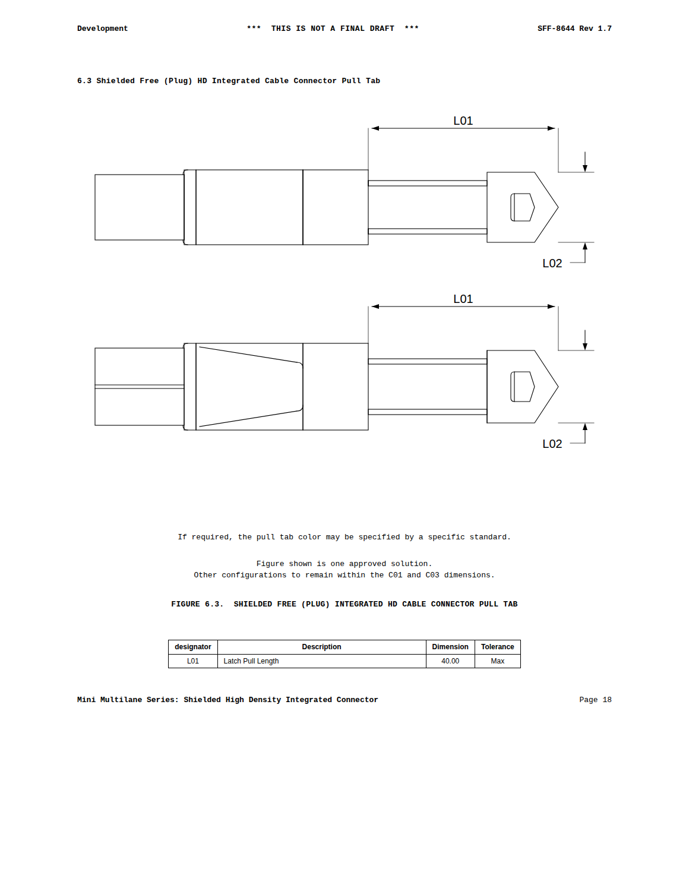Development
*** THIS IS NOT A FINAL DRAFT ***
SFF-8644 Rev 1.7
6.3 Shielded Free (Plug) HD Integrated Cable Connector Pull Tab
L01 L02 L01 L02
If required, the pull tab color may be specified by a specific standard.
Figure shown is one approved solution.
Other configurations to remain within the C01 and C03 dimensions.
FIGURE 6.3. SHIELDED FREE (PLUG) INTEGRATED HD CABLE CONNECTOR PULL TAB
| designator | Description | Dimension | Tolerance |
| --- | --- | --- | --- |
| L01 | Latch Pull Length | 40.00 | Max |
Mini Multilane Series: Shielded High Density Integrated Connector
Page 18